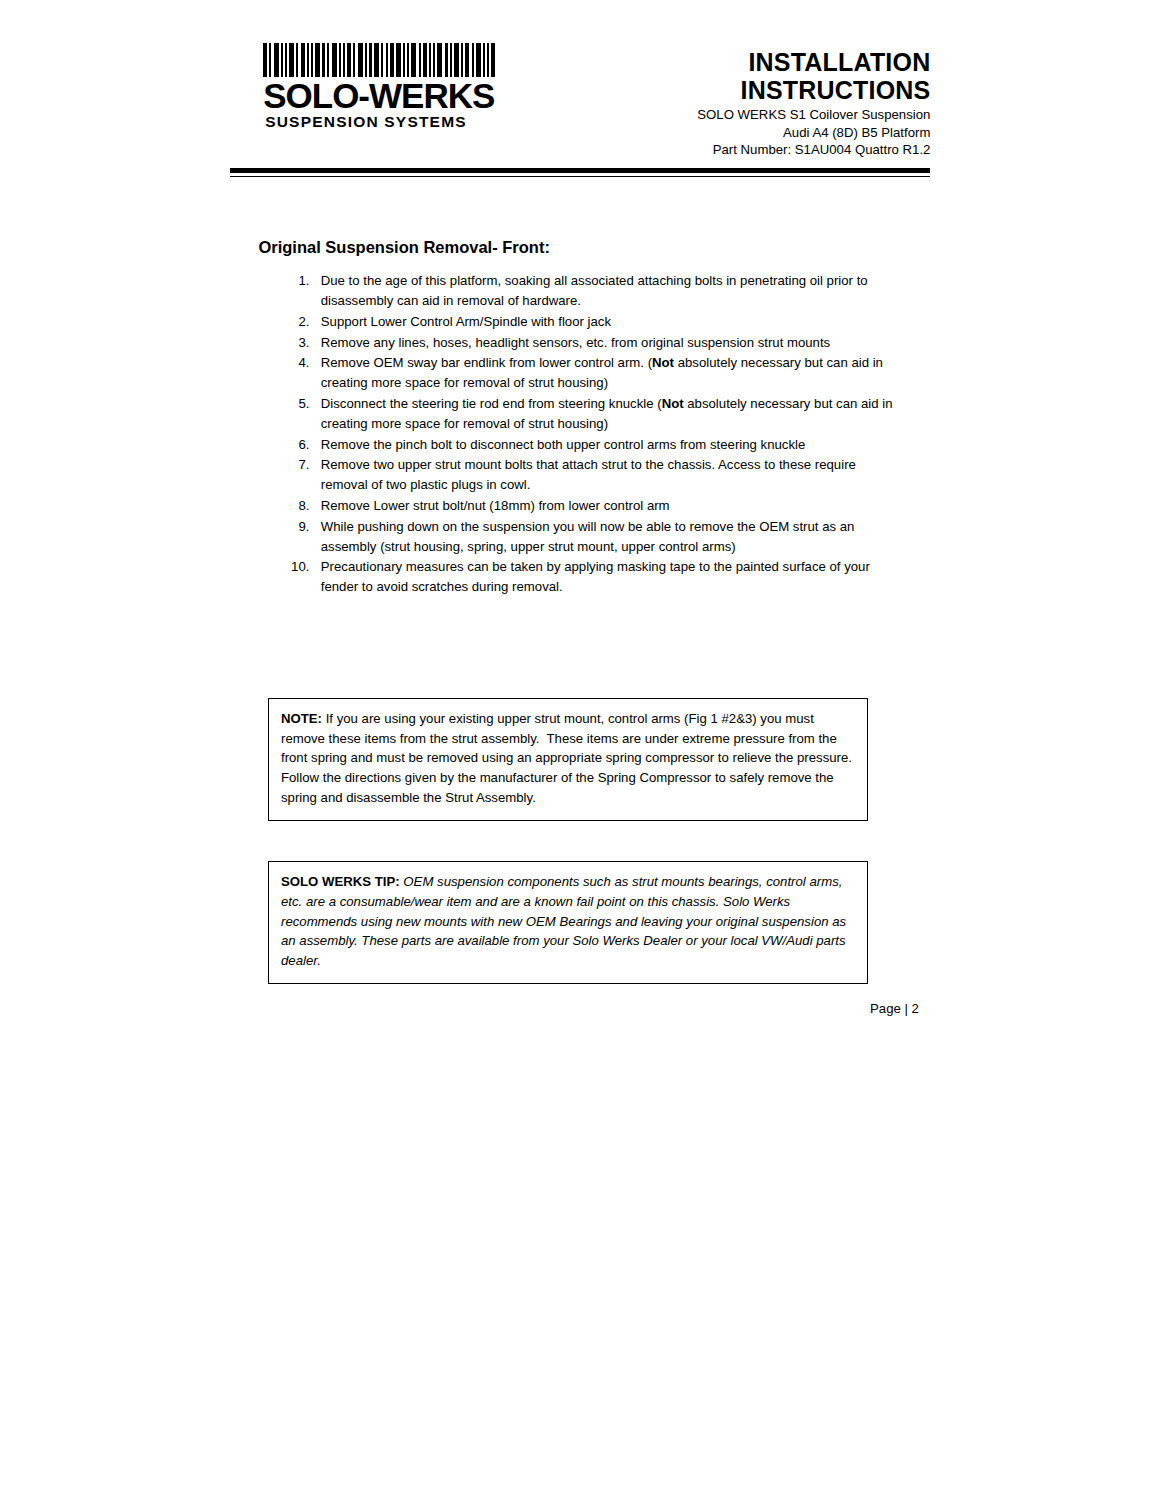SOLO-WERKS
SUSPENSION SYSTEMS
INSTALLATION INSTRUCTIONS
SOLO WERKS S1 Coilover Suspension
Audi A4 (8D) B5 Platform
Part Number: S1AU004 Quattro R1.2
Original Suspension Removal- Front:
Due to the age of this platform, soaking all associated attaching bolts in penetrating oil prior to disassembly can aid in removal of hardware.
Support Lower Control Arm/Spindle with floor jack
Remove any lines, hoses, headlight sensors, etc. from original suspension strut mounts
Remove OEM sway bar endlink from lower control arm. (Not absolutely necessary but can aid in creating more space for removal of strut housing)
Disconnect the steering tie rod end from steering knuckle (Not absolutely necessary but can aid in creating more space for removal of strut housing)
Remove the pinch bolt to disconnect both upper control arms from steering knuckle
Remove two upper strut mount bolts that attach strut to the chassis. Access to these require removal of two plastic plugs in cowl.
Remove Lower strut bolt/nut (18mm) from lower control arm
While pushing down on the suspension you will now be able to remove the OEM strut as an assembly (strut housing, spring, upper strut mount, upper control arms)
Precautionary measures can be taken by applying masking tape to the painted surface of your fender to avoid scratches during removal.
NOTE: If you are using your existing upper strut mount, control arms (Fig 1 #2&3) you must remove these items from the strut assembly. These items are under extreme pressure from the front spring and must be removed using an appropriate spring compressor to relieve the pressure. Follow the directions given by the manufacturer of the Spring Compressor to safely remove the spring and disassemble the Strut Assembly.
SOLO WERKS TIP: OEM suspension components such as strut mounts bearings, control arms, etc. are a consumable/wear item and are a known fail point on this chassis. Solo Werks recommends using new mounts with new OEM Bearings and leaving your original suspension as an assembly. These parts are available from your Solo Werks Dealer or your local VW/Audi parts dealer.
Page | 2